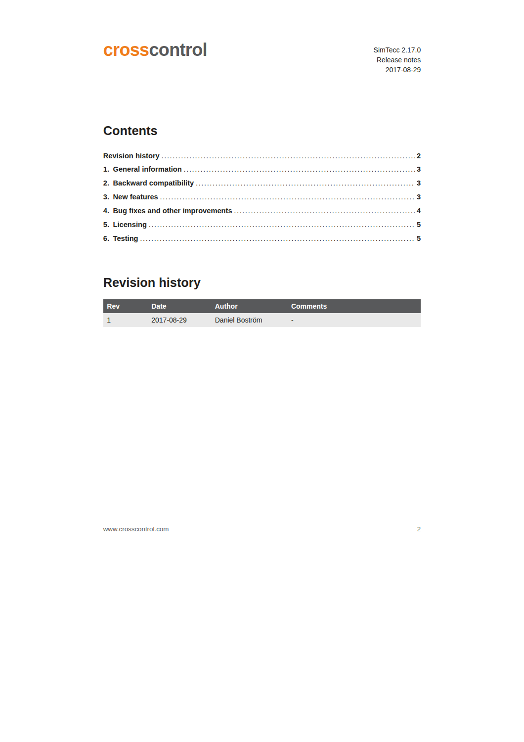cross control
SimTecc 2.17.0
Release notes
2017-08-29
Contents
Revision history .................................................................................................................................. 2
1. General information .................................................................................................................................. 3
2. Backward compatibility .................................................................................................................................. 3
3. New features .................................................................................................................................. 3
4. Bug fixes and other improvements .................................................................................................................................. 4
5. Licensing .................................................................................................................................. 5
6. Testing .................................................................................................................................. 5
Revision history
| Rev | Date | Author | Comments |
| --- | --- | --- | --- |
| 1 | 2017-08-29 | Daniel Boström | - |
www.crosscontrol.com 2